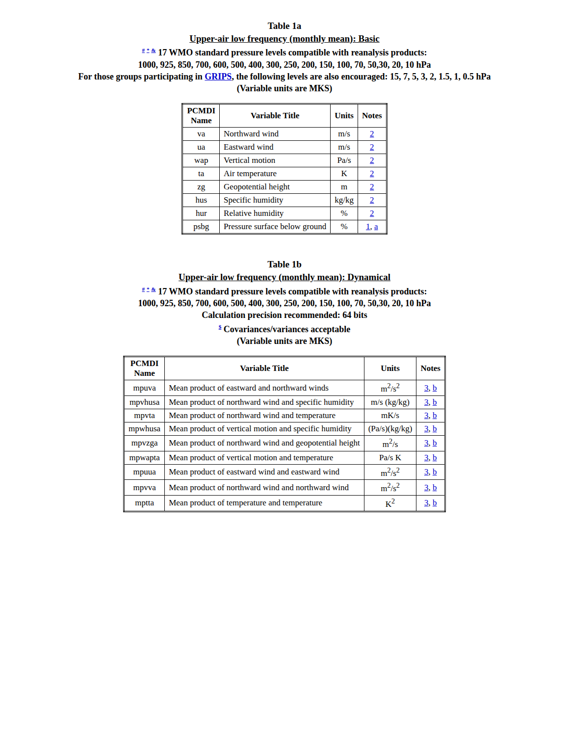Table 1a Upper-air low frequency (monthly mean): Basic # * & 17 WMO standard pressure levels compatible with reanalysis products: 1000, 925, 850, 700, 600, 500, 400, 300, 250, 200, 150, 100, 70, 50,30, 20, 10 hPa For those groups participating in GRIPS, the following levels are also encouraged: 15, 7, 5, 3, 2, 1.5, 1, 0.5 hPa (Variable units are MKS)
| PCMDI Name | Variable Title | Units | Notes |
| --- | --- | --- | --- |
| va | Northward wind | m/s | 2 |
| ua | Eastward wind | m/s | 2 |
| wap | Vertical motion | Pa/s | 2 |
| ta | Air temperature | K | 2 |
| zg | Geopotential height | m | 2 |
| hus | Specific humidity | kg/kg | 2 |
| hur | Relative humidity | % | 2 |
| psbg | Pressure surface below ground | % | 1 , a |
Table 1b Upper-air low frequency (monthly mean): Dynamical # * & 17 WMO standard pressure levels compatible with reanalysis products: 1000, 925, 850, 700, 600, 500, 400, 300, 250, 200, 150, 100, 70, 50,30, 20, 10 hPa Calculation precision recommended: 64 bits $ Covariances/variances acceptable (Variable units are MKS)
| PCMDI Name | Variable Title | Units | Notes |
| --- | --- | --- | --- |
| mpuva | Mean product of eastward and northward winds | m 2 /s 2 | 3 , b |
| mpvhusa | Mean product of northward wind and specific humidity | m/s (kg/kg) | 3 , b |
| mpvta | Mean product of northward wind and temperature | mK/s | 3 , b |
| mpwhusa | Mean product of vertical motion and specific humidity | (Pa/s)(kg/kg) | 3 , b |
| mpvzga | Mean product of northward wind and geopotential height | m 2 /s | 3 , b |
| mpwapta | Mean product of vertical motion and temperature | Pa/s K | 3 , b |
| mpuua | Mean product of eastward wind and eastward wind | m 2 /s 2 | 3 , b |
| mpvva | Mean product of northward wind and northward wind | m 2 /s 2 | 3 , b |
| mptta | Mean product of temperature and temperature | K 2 | 3 , b |